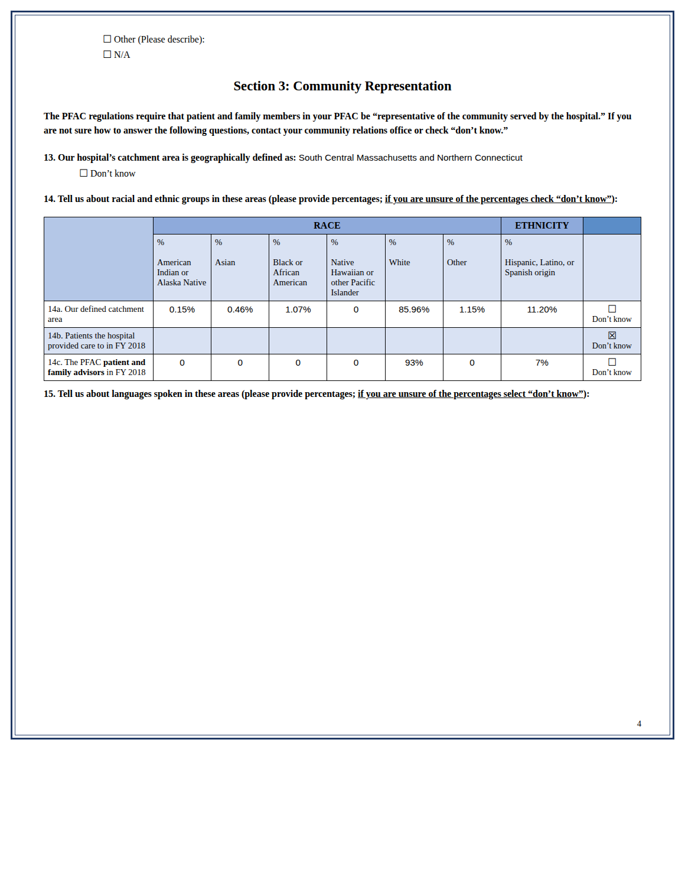☐ Other (Please describe):
☐ N/A
Section 3: Community Representation
The PFAC regulations require that patient and family members in your PFAC be “representative of the community served by the hospital.” If you are not sure how to answer the following questions, contact your community relations office or check “don’t know.”
13. Our hospital’s catchment area is geographically defined as: South Central Massachusetts and Northern Connecticut
☐ Don’t know
14. Tell us about racial and ethnic groups in these areas (please provide percentages; if you are unsure of the percentages check “don’t know”):
| | RACE | ETHNICITY | |
| % American Indian or Alaska Native | % Asian | % Black or African American | % Native Hawaiian or other Pacific Islander | % White | % Other | % Hispanic, Latino, or Spanish origin | |
| 14a. Our defined catchment area | 0.15% | 0.46% | 1.07% | 0 | 85.96% | 1.15% | 11.20% | ☐ Don’t know |
| 14b. Patients the hospital provided care to in FY 2018 | | | | | | | | ☒ Don’t know |
| 14c. The PFAC patient and family advisors in FY 2018 | 0 | 0 | 0 | 0 | 93% | 0 | 7% | ☐ Don’t know |
15. Tell us about languages spoken in these areas (please provide percentages; if you are unsure of the percentages select “don’t know”):
4